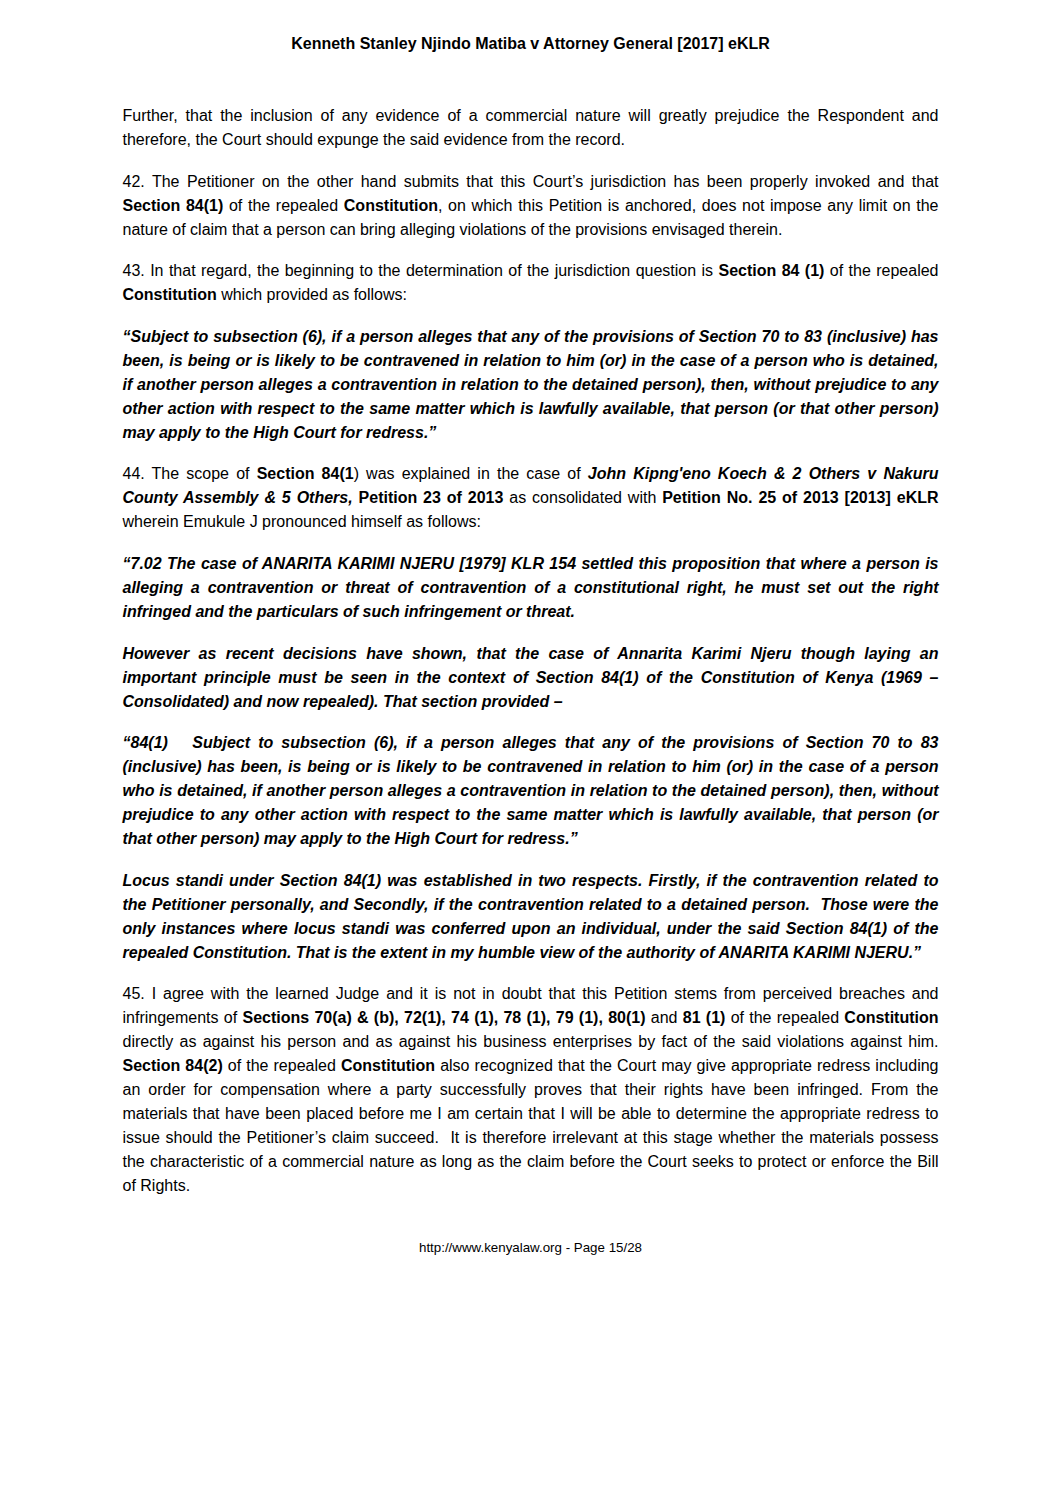Kenneth Stanley Njindo Matiba v Attorney General [2017] eKLR
Further, that the inclusion of any evidence of a commercial nature will greatly prejudice the Respondent and therefore, the Court should expunge the said evidence from the record.
42. The Petitioner on the other hand submits that this Court’s jurisdiction has been properly invoked and that Section 84(1) of the repealed Constitution, on which this Petition is anchored, does not impose any limit on the nature of claim that a person can bring alleging violations of the provisions envisaged therein.
43. In that regard, the beginning to the determination of the jurisdiction question is Section 84 (1) of the repealed Constitution which provided as follows:
“Subject to subsection (6), if a person alleges that any of the provisions of Section 70 to 83 (inclusive) has been, is being or is likely to be contravened in relation to him (or) in the case of a person who is detained, if another person alleges a contravention in relation to the detained person), then, without prejudice to any other action with respect to the same matter which is lawfully available, that person (or that other person) may apply to the High Court for redress.”
44. The scope of Section 84(1) was explained in the case of John Kipng'eno Koech & 2 Others v Nakuru County Assembly & 5 Others, Petition 23 of 2013 as consolidated with Petition No. 25 of 2013 [2013] eKLR wherein Emukule J pronounced himself as follows:
“7.02 The case of ANARITA KARIMI NJERU [1979] KLR 154 settled this proposition that where a person is alleging a contravention or threat of contravention of a constitutional right, he must set out the right infringed and the particulars of such infringement or threat.
However as recent decisions have shown, that the case of Annarita Karimi Njeru though laying an important principle must be seen in the context of Section 84(1) of the Constitution of Kenya (1969 – Consolidated) and now repealed). That section provided –
“84(1) Subject to subsection (6), if a person alleges that any of the provisions of Section 70 to 83 (inclusive) has been, is being or is likely to be contravened in relation to him (or) in the case of a person who is detained, if another person alleges a contravention in relation to the detained person), then, without prejudice to any other action with respect to the same matter which is lawfully available, that person (or that other person) may apply to the High Court for redress.”
Locus standi under Section 84(1) was established in two respects. Firstly, if the contravention related to the Petitioner personally, and Secondly, if the contravention related to a detained person. Those were the only instances where locus standi was conferred upon an individual, under the said Section 84(1) of the repealed Constitution. That is the extent in my humble view of the authority of ANARITA KARIMI NJERU.”
45. I agree with the learned Judge and it is not in doubt that this Petition stems from perceived breaches and infringements of Sections 70(a) & (b), 72(1), 74 (1), 78 (1), 79 (1), 80(1) and 81 (1) of the repealed Constitution directly as against his person and as against his business enterprises by fact of the said violations against him. Section 84(2) of the repealed Constitution also recognized that the Court may give appropriate redress including an order for compensation where a party successfully proves that their rights have been infringed. From the materials that have been placed before me I am certain that I will be able to determine the appropriate redress to issue should the Petitioner’s claim succeed. It is therefore irrelevant at this stage whether the materials possess the characteristic of a commercial nature as long as the claim before the Court seeks to protect or enforce the Bill of Rights.
http://www.kenyalaw.org - Page 15/28